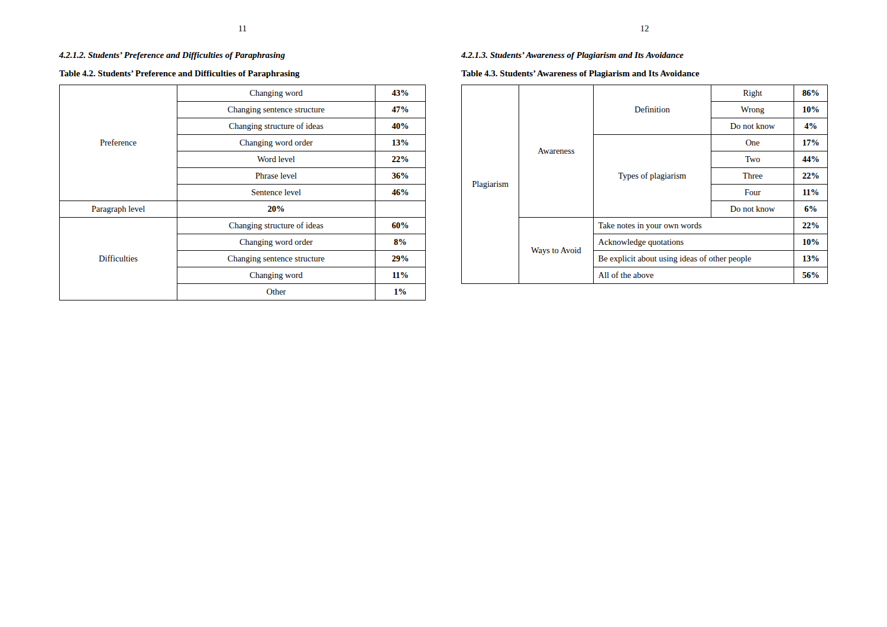11
4.2.1.2. Students’ Preference and Difficulties of Paraphrasing
Table 4.2. Students’ Preference and Difficulties of Paraphrasing
| Preference | Changing word | 43% |
| Changing sentence structure | 47% |
| Changing structure of ideas | 40% |
| Changing word order | 13% |
| Word level | 22% |
| Phrase level | 36% |
| Sentence level | 46% |
| Paragraph level | 20% |
| Difficulties | Changing structure of ideas | 60% |
| Changing word order | 8% |
| Changing sentence structure | 29% |
| Changing word | 11% |
| Other | 1% |
12
4.2.1.3. Students’ Awareness of Plagiarism and Its Avoidance
Table 4.3. Students’ Awareness of Plagiarism and Its Avoidance
| Plagiarism | Awareness | Definition | Right | 86% |
| Wrong | 10% |
| Do not know | 4% |
| Types of plagiarism | One | 17% |
| Two | 44% |
| Three | 22% |
| Four | 11% |
| Do not know | 6% |
| Ways to Avoid | Take notes in your own words | 22% |
| Acknowledge quotations | 10% |
| Be explicit about using ideas of other people | 13% |
| All of the above | 56% |